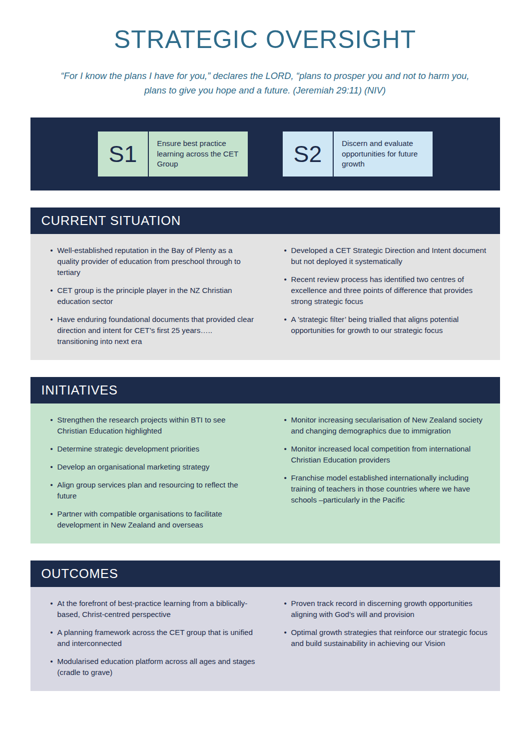STRATEGIC OVERSIGHT
“For I know the plans I have for you,” declares the LORD, “plans to prosper you and not to harm you, plans to give you hope and a future. (Jeremiah 29:11) (NIV)
S1
Ensure best practice learning across the CET Group
S2
Discern and evaluate opportunities for future growth
CURRENT SITUATION
Well-established reputation in the Bay of Plenty as a quality provider of education from preschool through to tertiary
CET group is the principle player in the NZ Christian education sector
Have enduring foundational documents that provided clear direction and intent for CET’s first 25 years….. transitioning into next era
Developed a CET Strategic Direction and Intent document but not deployed it systematically
Recent review process has identified two centres of excellence and three points of difference that provides strong strategic focus
A ’strategic filter’ being trialled that aligns potential opportunities for growth to our strategic focus
INITIATIVES
Strengthen the research projects within BTI to see Christian Education highlighted
Determine strategic development priorities
Develop an organisational marketing strategy
Align group services plan and resourcing to reflect the future
Partner with compatible organisations to facilitate development in New Zealand and overseas
Monitor increasing secularisation of New Zealand society and changing demographics due to immigration
Monitor increased local competition from international Christian Education providers
Franchise model established internationally including training of teachers in those countries where we have schools –particularly in the Pacific
OUTCOMES
At the forefront of best-practice learning from a biblically-based, Christ-centred perspective
A planning framework across the CET group that is unified and interconnected
Modularised education platform across all ages and stages (cradle to grave)
Proven track record in discerning growth opportunities aligning with God’s will and provision
Optimal growth strategies that reinforce our strategic focus and build sustainability in achieving our Vision